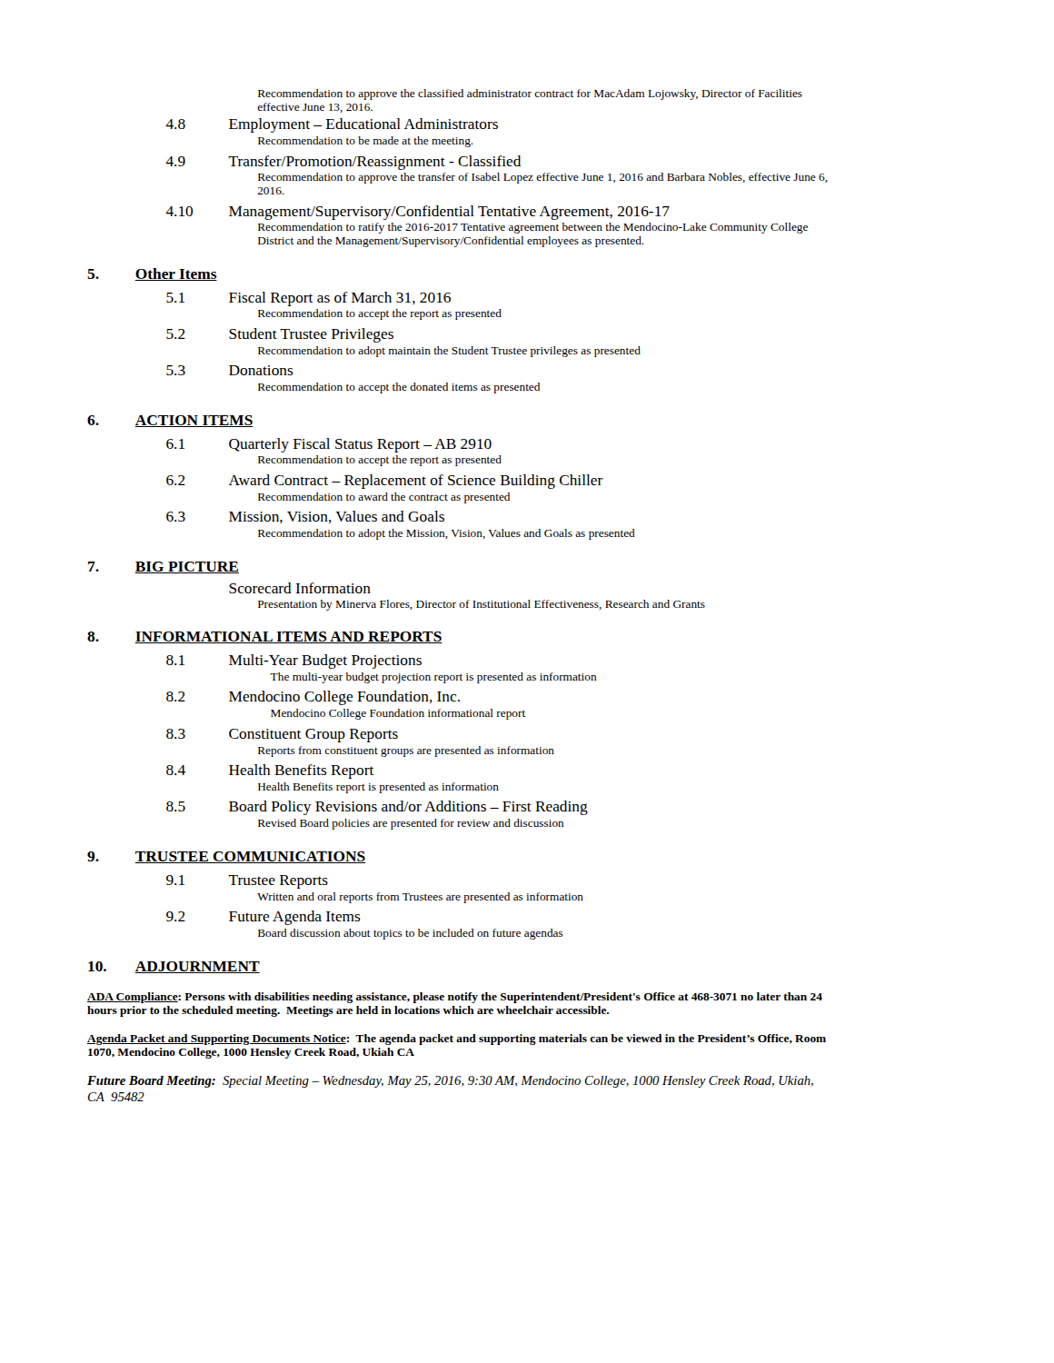Recommendation to approve the classified administrator contract for MacAdam Lojowsky, Director of Facilities effective June 13, 2016.
4.8
Employment – Educational Administrators
Recommendation to be made at the meeting.
4.9
Transfer/Promotion/Reassignment - Classified
Recommendation to approve the transfer of Isabel Lopez effective June 1, 2016 and Barbara Nobles, effective June 6, 2016.
4.10
Management/Supervisory/Confidential Tentative Agreement, 2016-17
Recommendation to ratify the 2016-2017 Tentative agreement between the Mendocino-Lake Community College District and the Management/Supervisory/Confidential employees as presented.
5.
Other Items
5.1
Fiscal Report as of March 31, 2016
Recommendation to accept the report as presented
5.2
Student Trustee Privileges
Recommendation to adopt maintain the Student Trustee privileges as presented
5.3
Donations
Recommendation to accept the donated items as presented
6.
ACTION ITEMS
6.1
Quarterly Fiscal Status Report – AB 2910
Recommendation to accept the report as presented
6.2
Award Contract – Replacement of Science Building Chiller
Recommendation to award the contract as presented
6.3
Mission, Vision, Values and Goals
Recommendation to adopt the Mission, Vision, Values and Goals as presented
7.
BIG PICTURE
Scorecard Information
Presentation by Minerva Flores, Director of Institutional Effectiveness, Research and Grants
8.
INFORMATIONAL ITEMS AND REPORTS
8.1
Multi-Year Budget Projections
The multi-year budget projection report is presented as information
8.2
Mendocino College Foundation, Inc.
Mendocino College Foundation informational report
8.3
Constituent Group Reports
Reports from constituent groups are presented as information
8.4
Health Benefits Report
Health Benefits report is presented as information
8.5
Board Policy Revisions and/or Additions – First Reading
Revised Board policies are presented for review and discussion
9.
TRUSTEE COMMUNICATIONS
9.1
Trustee Reports
Written and oral reports from Trustees are presented as information
9.2
Future Agenda Items
Board discussion about topics to be included on future agendas
10.
ADJOURNMENT
ADA Compliance: Persons with disabilities needing assistance, please notify the Superintendent/President's Office at 468-3071 no later than 24 hours prior to the scheduled meeting. Meetings are held in locations which are wheelchair accessible.
Agenda Packet and Supporting Documents Notice: The agenda packet and supporting materials can be viewed in the President’s Office, Room 1070, Mendocino College, 1000 Hensley Creek Road, Ukiah CA
Future Board Meeting: Special Meeting – Wednesday, May 25, 2016, 9:30 AM, Mendocino College, 1000 Hensley Creek Road, Ukiah, CA 95482